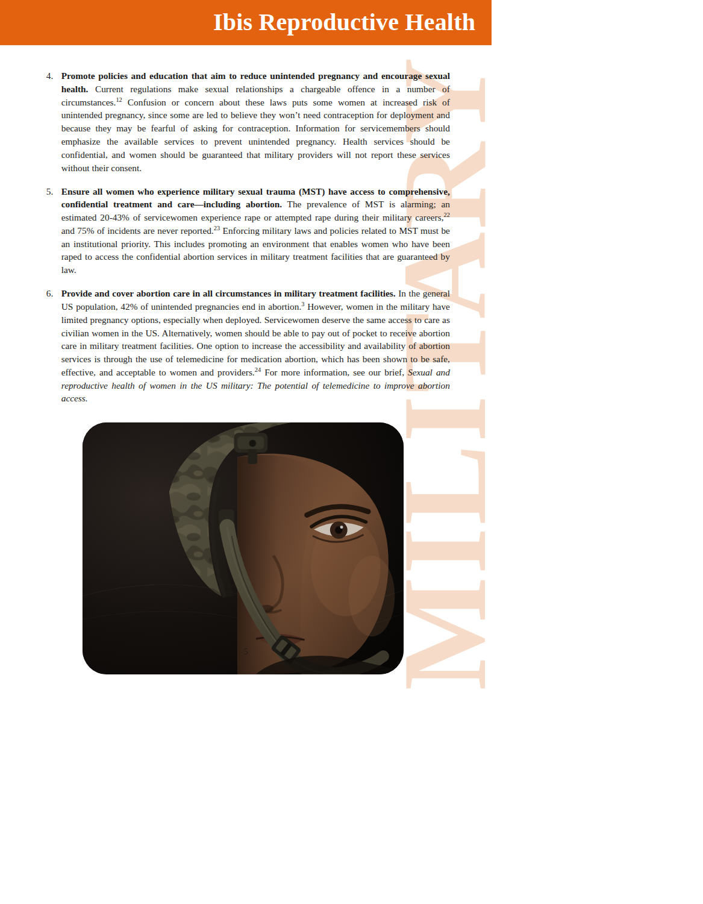Ibis Reproductive Health
MILITARY
Promote policies and education that aim to reduce unintended pregnancy and encourage sexual health. Current regulations make sexual relationships a chargeable offence in a number of circumstances.12 Confusion or concern about these laws puts some women at increased risk of unintended pregnancy, since some are led to believe they won’t need contraception for deployment and because they may be fearful of asking for contraception. Information for servicemembers should emphasize the available services to prevent unintended pregnancy. Health services should be confidential, and women should be guaranteed that military providers will not report these services without their consent.
Ensure all women who experience military sexual trauma (MST) have access to comprehensive, confidential treatment and care—including abortion. The prevalence of MST is alarming; an estimated 20-43% of servicewomen experience rape or attempted rape during their military careers,22 and 75% of incidents are never reported.23 Enforcing military laws and policies related to MST must be an institutional priority. This includes promoting an environment that enables women who have been raped to access the confidential abortion services in military treatment facilities that are guaranteed by law.
Provide and cover abortion care in all circumstances in military treatment facilities. In the general US population, 42% of unintended pregnancies end in abortion.3 However, women in the military have limited pregnancy options, especially when deployed. Servicewomen deserve the same access to care as civilian women in the US. Alternatively, women should be able to pay out of pocket to receive abortion care in military treatment facilities. One option to increase the accessibility and availability of abortion services is through the use of telemedicine for medication abortion, which has been shown to be safe, effective, and acceptable to women and providers.24 For more information, see our brief, Sexual and reproductive health of women in the US military: The potential of telemedicine to improve abortion access.
5